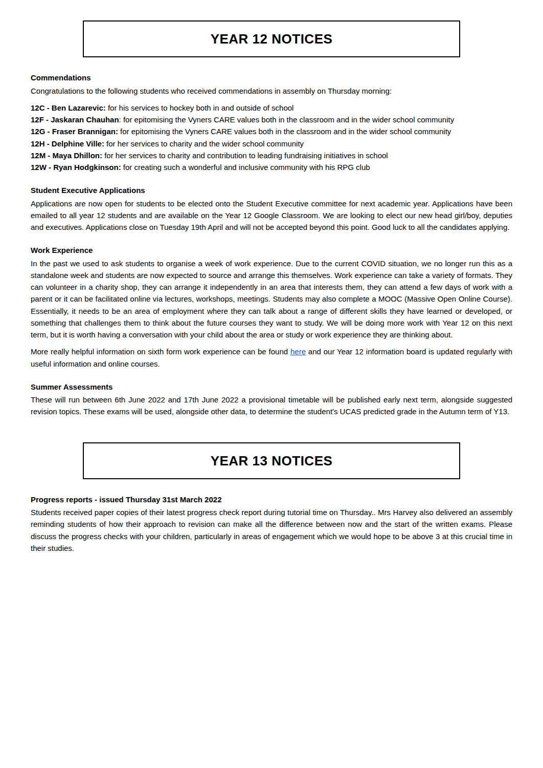YEAR 12 NOTICES
Commendations
Congratulations to the following students who received commendations in assembly on Thursday morning:
12C - Ben Lazarevic: for his services to hockey both in and outside of school
12F - Jaskaran Chauhan: for epitomising the Vyners CARE values both in the classroom and in the wider school community
12G - Fraser Brannigan: for epitomising the Vyners CARE values both in the classroom and in the wider school community
12H - Delphine Ville: for her services to charity and the wider school community
12M - Maya Dhillon: for her services to charity and contribution to leading fundraising initiatives in school
12W - Ryan Hodgkinson: for creating such a wonderful and inclusive community with his RPG club
Student Executive Applications
Applications are now open for students to be elected onto the Student Executive committee for next academic year. Applications have been emailed to all year 12 students and are available on the Year 12 Google Classroom. We are looking to elect our new head girl/boy, deputies and executives. Applications close on Tuesday 19th April and will not be accepted beyond this point. Good luck to all the candidates applying.
Work Experience
In the past we used to ask students to organise a week of work experience. Due to the current COVID situation, we no longer run this as a standalone week and students are now expected to source and arrange this themselves. Work experience can take a variety of formats. They can volunteer in a charity shop, they can arrange it independently in an area that interests them, they can attend a few days of work with a parent or it can be facilitated online via lectures, workshops, meetings. Students may also complete a MOOC (Massive Open Online Course). Essentially, it needs to be an area of employment where they can talk about a range of different skills they have learned or developed, or something that challenges them to think about the future courses they want to study. We will be doing more work with Year 12 on this next term, but it is worth having a conversation with your child about the area or study or work experience they are thinking about.
More really helpful information on sixth form work experience can be found here and our Year 12 information board is updated regularly with useful information and online courses.
Summer Assessments
These will run between 6th June 2022 and 17th June 2022 a provisional timetable will be published early next term, alongside suggested revision topics. These exams will be used, alongside other data, to determine the student's UCAS predicted grade in the Autumn term of Y13.
YEAR 13 NOTICES
Progress reports - issued Thursday 31st March 2022
Students received paper copies of their latest progress check report during tutorial time on Thursday.. Mrs Harvey also delivered an assembly reminding students of how their approach to revision can make all the difference between now and the start of the written exams. Please discuss the progress checks with your children, particularly in areas of engagement which we would hope to be above 3 at this crucial time in their studies.